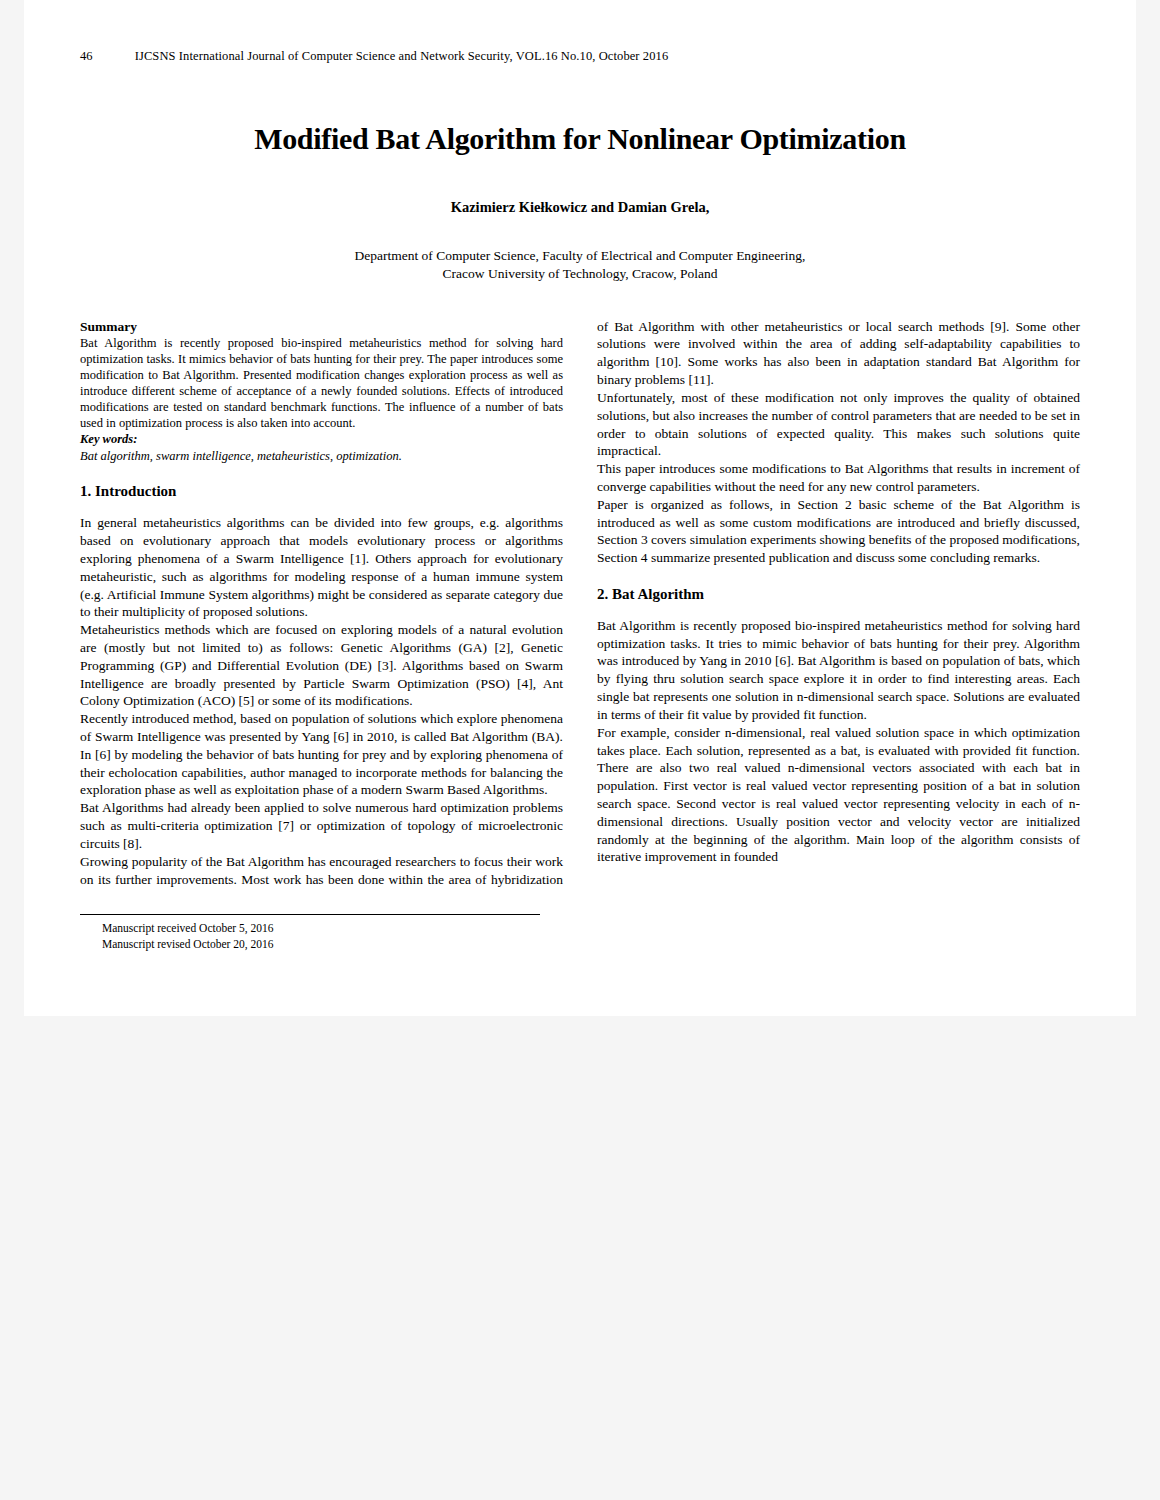46 IJCSNS International Journal of Computer Science and Network Security, VOL.16 No.10, October 2016
Modified Bat Algorithm for Nonlinear Optimization
Kazimierz Kiełkowicz and Damian Grela,
Department of Computer Science, Faculty of Electrical and Computer Engineering,
Cracow University of Technology, Cracow, Poland
Summary
Bat Algorithm is recently proposed bio-inspired metaheuristics method for solving hard optimization tasks. It mimics behavior of bats hunting for their prey. The paper introduces some modification to Bat Algorithm. Presented modification changes exploration process as well as introduce different scheme of acceptance of a newly founded solutions. Effects of introduced modifications are tested on standard benchmark functions. The influence of a number of bats used in optimization process is also taken into account.
Key words:
Bat algorithm, swarm intelligence, metaheuristics, optimization.
1. Introduction
In general metaheuristics algorithms can be divided into few groups, e.g. algorithms based on evolutionary approach that models evolutionary process or algorithms exploring phenomena of a Swarm Intelligence [1]. Others approach for evolutionary metaheuristic, such as algorithms for modeling response of a human immune system (e.g. Artificial Immune System algorithms) might be considered as separate category due to their multiplicity of proposed solutions.
Metaheuristics methods which are focused on exploring models of a natural evolution are (mostly but not limited to) as follows: Genetic Algorithms (GA) [2], Genetic Programming (GP) and Differential Evolution (DE) [3]. Algorithms based on Swarm Intelligence are broadly presented by Particle Swarm Optimization (PSO) [4], Ant Colony Optimization (ACO) [5] or some of its modifications.
Recently introduced method, based on population of solutions which explore phenomena of Swarm Intelligence was presented by Yang [6] in 2010, is called Bat Algorithm (BA). In [6] by modeling the behavior of bats hunting for prey and by exploring phenomena of their echolocation capabilities, author managed to incorporate methods for balancing the exploration phase as well as exploitation phase of a modern Swarm Based Algorithms.
Bat Algorithms had already been applied to solve numerous hard optimization problems such as multi-criteria optimization [7] or optimization of topology of microelectronic circuits [8].
Growing popularity of the Bat Algorithm has encouraged researchers to focus their work on its further improvements. Most work has been done within the area of hybridization of Bat Algorithm with other metaheuristics or local search methods [9]. Some other solutions were involved within the area of adding self-adaptability capabilities to algorithm [10]. Some works has also been in adaptation standard Bat Algorithm for binary problems [11].
Unfortunately, most of these modification not only improves the quality of obtained solutions, but also increases the number of control parameters that are needed to be set in order to obtain solutions of expected quality. This makes such solutions quite impractical.
This paper introduces some modifications to Bat Algorithms that results in increment of converge capabilities without the need for any new control parameters.
Paper is organized as follows, in Section 2 basic scheme of the Bat Algorithm is introduced as well as some custom modifications are introduced and briefly discussed, Section 3 covers simulation experiments showing benefits of the proposed modifications, Section 4 summarize presented publication and discuss some concluding remarks.
2. Bat Algorithm
Bat Algorithm is recently proposed bio-inspired metaheuristics method for solving hard optimization tasks. It tries to mimic behavior of bats hunting for their prey. Algorithm was introduced by Yang in 2010 [6]. Bat Algorithm is based on population of bats, which by flying thru solution search space explore it in order to find interesting areas. Each single bat represents one solution in n-dimensional search space. Solutions are evaluated in terms of their fit value by provided fit function.
For example, consider n-dimensional, real valued solution space in which optimization takes place. Each solution, represented as a bat, is evaluated with provided fit function. There are also two real valued n-dimensional vectors associated with each bat in population. First vector is real valued vector representing position of a bat in solution search space. Second vector is real valued vector representing velocity in each of n-dimensional directions. Usually position vector and velocity vector are initialized randomly at the beginning of the algorithm. Main loop of the algorithm consists of iterative improvement in founded
Manuscript received October 5, 2016
Manuscript revised October 20, 2016